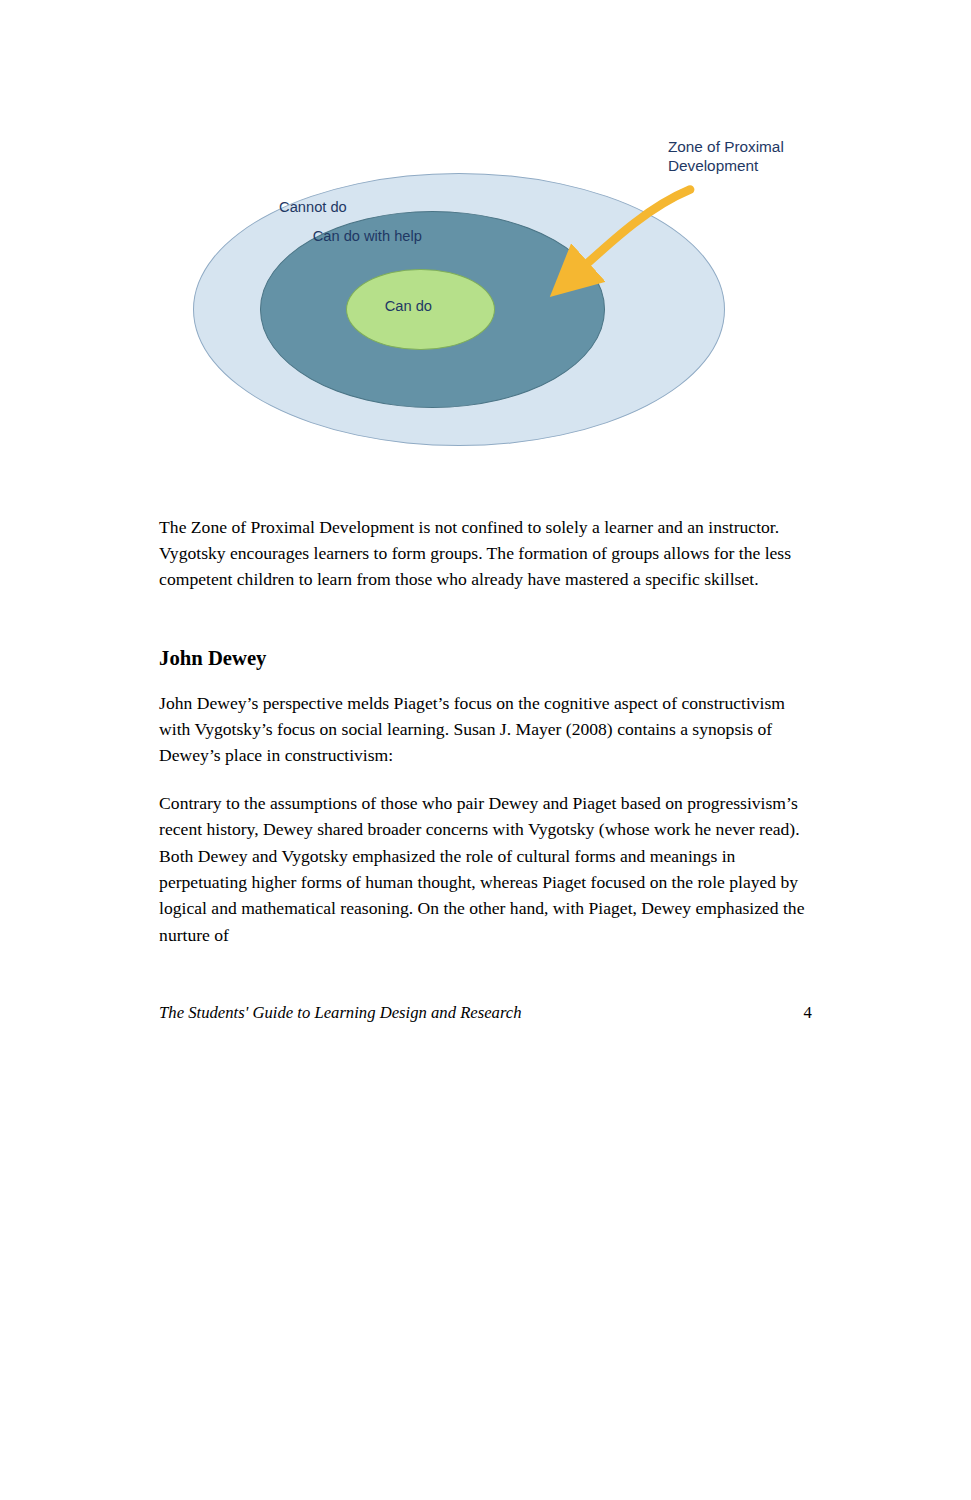Zone of Proximal
Development
Cannot do Can do with help Can do
The Zone of Proximal Development is not confined to solely a learner and an instructor. Vygotsky encourages learners to form groups. The formation of groups allows for the less competent children to learn from those who already have mastered a specific skillset.
John Dewey
John Dewey’s perspective melds Piaget’s focus on the cognitive aspect of constructivism with Vygotsky’s focus on social learning. Susan J. Mayer (2008) contains a synopsis of Dewey’s place in constructivism:
Contrary to the assumptions of those who pair Dewey and Piaget based on progressivism’s recent history, Dewey shared broader concerns with Vygotsky (whose work he never read). Both Dewey and Vygotsky emphasized the role of cultural forms and meanings in perpetuating higher forms of human thought, whereas Piaget focused on the role played by logical and mathematical reasoning. On the other hand, with Piaget, Dewey emphasized the nurture of
The Students' Guide to Learning Design and Research 4